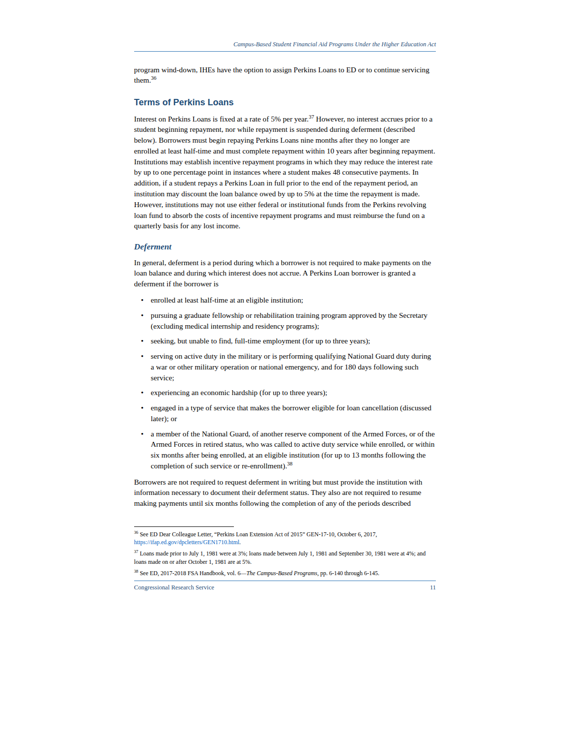Campus-Based Student Financial Aid Programs Under the Higher Education Act
program wind-down, IHEs have the option to assign Perkins Loans to ED or to continue servicing them.36
Terms of Perkins Loans
Interest on Perkins Loans is fixed at a rate of 5% per year.37 However, no interest accrues prior to a student beginning repayment, nor while repayment is suspended during deferment (described below). Borrowers must begin repaying Perkins Loans nine months after they no longer are enrolled at least half-time and must complete repayment within 10 years after beginning repayment. Institutions may establish incentive repayment programs in which they may reduce the interest rate by up to one percentage point in instances where a student makes 48 consecutive payments. In addition, if a student repays a Perkins Loan in full prior to the end of the repayment period, an institution may discount the loan balance owed by up to 5% at the time the repayment is made. However, institutions may not use either federal or institutional funds from the Perkins revolving loan fund to absorb the costs of incentive repayment programs and must reimburse the fund on a quarterly basis for any lost income.
Deferment
In general, deferment is a period during which a borrower is not required to make payments on the loan balance and during which interest does not accrue. A Perkins Loan borrower is granted a deferment if the borrower is
enrolled at least half-time at an eligible institution;
pursuing a graduate fellowship or rehabilitation training program approved by the Secretary (excluding medical internship and residency programs);
seeking, but unable to find, full-time employment (for up to three years);
serving on active duty in the military or is performing qualifying National Guard duty during a war or other military operation or national emergency, and for 180 days following such service;
experiencing an economic hardship (for up to three years);
engaged in a type of service that makes the borrower eligible for loan cancellation (discussed later); or
a member of the National Guard, of another reserve component of the Armed Forces, or of the Armed Forces in retired status, who was called to active duty service while enrolled, or within six months after being enrolled, at an eligible institution (for up to 13 months following the completion of such service or re-enrollment).38
Borrowers are not required to request deferment in writing but must provide the institution with information necessary to document their deferment status. They also are not required to resume making payments until six months following the completion of any of the periods described
36 See ED Dear Colleague Letter, “Perkins Loan Extension Act of 2015” GEN-17-10, October 6, 2017, https://ifap.ed.gov/dpcletters/GEN1710.html.
37 Loans made prior to July 1, 1981 were at 3%; loans made between July 1, 1981 and September 30, 1981 were at 4%; and loans made on or after October 1, 1981 are at 5%.
38 See ED, 2017-2018 FSA Handbook, vol. 6—The Campus-Based Programs, pp. 6-140 through 6-145.
Congressional Research Service
11